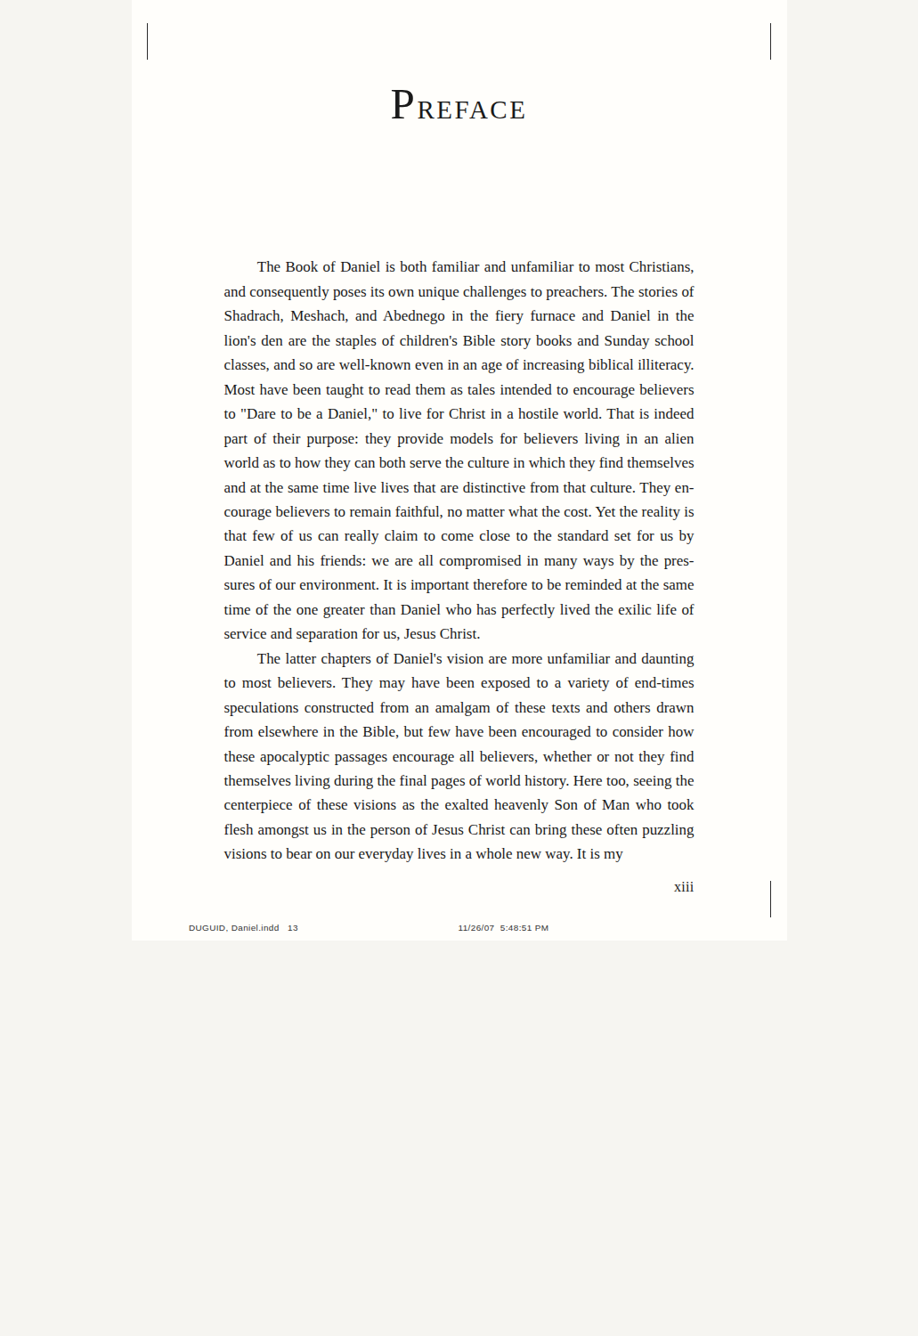Preface
The Book of Daniel is both familiar and unfamiliar to most Christians, and consequently poses its own unique challenges to preachers. The stories of Shadrach, Meshach, and Abednego in the fiery furnace and Daniel in the lion's den are the staples of children's Bible story books and Sunday school classes, and so are well-known even in an age of increasing biblical illiteracy. Most have been taught to read them as tales intended to encourage believers to "Dare to be a Daniel," to live for Christ in a hostile world. That is indeed part of their purpose: they provide models for believers living in an alien world as to how they can both serve the culture in which they find themselves and at the same time live lives that are distinctive from that culture. They encourage believers to remain faithful, no matter what the cost. Yet the reality is that few of us can really claim to come close to the standard set for us by Daniel and his friends: we are all compromised in many ways by the pressures of our environment. It is important therefore to be reminded at the same time of the one greater than Daniel who has perfectly lived the exilic life of service and separation for us, Jesus Christ.
The latter chapters of Daniel's vision are more unfamiliar and daunting to most believers. They may have been exposed to a variety of end-times speculations constructed from an amalgam of these texts and others drawn from elsewhere in the Bible, but few have been encouraged to consider how these apocalyptic passages encourage all believers, whether or not they find themselves living during the final pages of world history. Here too, seeing the centerpiece of these visions as the exalted heavenly Son of Man who took flesh amongst us in the person of Jesus Christ can bring these often puzzling visions to bear on our everyday lives in a whole new way. It is my
xiii
DUGUID, Daniel.indd 13 11/26/07 5:48:51 PM